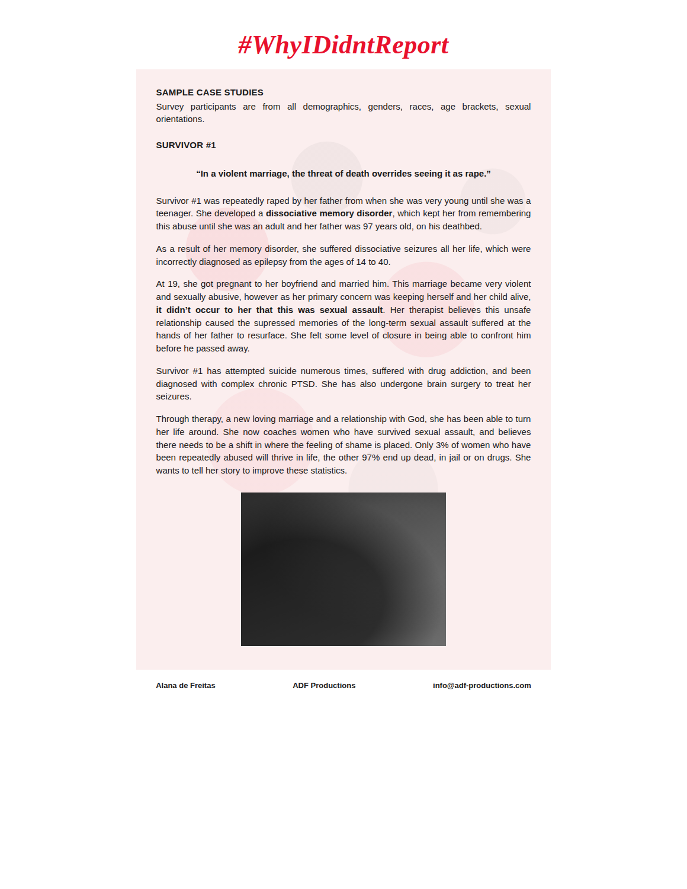#WhyIDidntReport
SAMPLE CASE STUDIES
Survey participants are from all demographics, genders, races, age brackets, sexual orientations.
SURVIVOR #1
“In a violent marriage, the threat of death overrides seeing it as rape.”
Survivor #1 was repeatedly raped by her father from when she was very young until she was a teenager. She developed a dissociative memory disorder, which kept her from remembering this abuse until she was an adult and her father was 97 years old, on his deathbed.
As a result of her memory disorder, she suffered dissociative seizures all her life, which were incorrectly diagnosed as epilepsy from the ages of 14 to 40.
At 19, she got pregnant to her boyfriend and married him. This marriage became very violent and sexually abusive, however as her primary concern was keeping herself and her child alive, it didn’t occur to her that this was sexual assault. Her therapist believes this unsafe relationship caused the supressed memories of the long-term sexual assault suffered at the hands of her father to resurface. She felt some level of closure in being able to confront him before he passed away.
Survivor #1 has attempted suicide numerous times, suffered with drug addiction, and been diagnosed with complex chronic PTSD. She has also undergone brain surgery to treat her seizures.
Through therapy, a new loving marriage and a relationship with God, she has been able to turn her life around. She now coaches women who have survived sexual assault, and believes there needs to be a shift in where the feeling of shame is placed. Only 3% of women who have been repeatedly abused will thrive in life, the other 97% end up dead, in jail or on drugs. She wants to tell her story to improve these statistics.
Alana de Freitas ADF Productions info@adf-productions.com